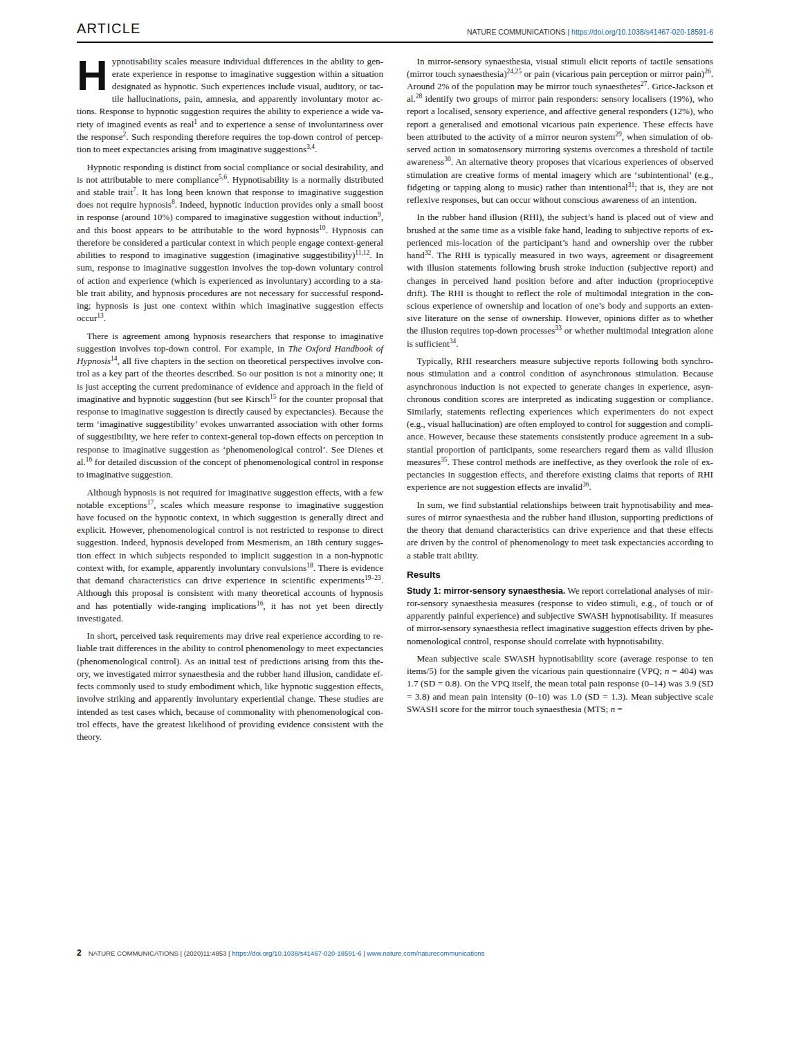Article
NATURE COMMUNICATIONS | https://doi.org/10.1038/s41467-020-18591-6
Hypnotisability scales measure individual differences in the ability to generate experience in response to imaginative suggestion within a situation designated as hypnotic. Such experiences include visual, auditory, or tactile hallucinations, pain, amnesia, and apparently involuntary motor actions. Response to hypnotic suggestion requires the ability to experience a wide variety of imagined events as real1 and to experience a sense of involuntariness over the response2. Such responding therefore requires the top-down control of perception to meet expectancies arising from imaginative suggestions3,4.
Hypnotic responding is distinct from social compliance or social desirability, and is not attributable to mere compliance5,6. Hypnotisability is a normally distributed and stable trait7. It has long been known that response to imaginative suggestion does not require hypnosis8. Indeed, hypnotic induction provides only a small boost in response (around 10%) compared to imaginative suggestion without induction9, and this boost appears to be attributable to the word hypnosis10. Hypnosis can therefore be considered a particular context in which people engage context-general abilities to respond to imaginative suggestion (imaginative suggestibility)11,12. In sum, response to imaginative suggestion involves the top-down voluntary control of action and experience (which is experienced as involuntary) according to a stable trait ability, and hypnosis procedures are not necessary for successful responding; hypnosis is just one context within which imaginative suggestion effects occur13.
There is agreement among hypnosis researchers that response to imaginative suggestion involves top-down control. For example, in The Oxford Handbook of Hypnosis14, all five chapters in the section on theoretical perspectives involve control as a key part of the theories described. So our position is not a minority one; it is just accepting the current predominance of evidence and approach in the field of imaginative and hypnotic suggestion (but see Kirsch15 for the counter proposal that response to imaginative suggestion is directly caused by expectancies). Because the term ‘imaginative suggestibility’ evokes unwarranted association with other forms of suggestibility, we here refer to context-general top-down effects on perception in response to imaginative suggestion as ‘phenomenological control’. See Dienes et al.16 for detailed discussion of the concept of phenomenological control in response to imaginative suggestion.
Although hypnosis is not required for imaginative suggestion effects, with a few notable exceptions17, scales which measure response to imaginative suggestion have focused on the hypnotic context, in which suggestion is generally direct and explicit. However, phenomenological control is not restricted to response to direct suggestion. Indeed, hypnosis developed from Mesmerism, an 18th century suggestion effect in which subjects responded to implicit suggestion in a non-hypnotic context with, for example, apparently involuntary convulsions18. There is evidence that demand characteristics can drive experience in scientific experiments19–23. Although this proposal is consistent with many theoretical accounts of hypnosis and has potentially wide-ranging implications16, it has not yet been directly investigated.
In short, perceived task requirements may drive real experience according to reliable trait differences in the ability to control phenomenology to meet expectancies (phenomenological control). As an initial test of predictions arising from this theory, we investigated mirror synaesthesia and the rubber hand illusion, candidate effects commonly used to study embodiment which, like hypnotic suggestion effects, involve striking and apparently involuntary experiential change. These studies are intended as test cases which, because of commonality with phenomenological control effects, have the greatest likelihood of providing evidence consistent with the theory.
In mirror-sensory synaesthesia, visual stimuli elicit reports of tactile sensations (mirror touch synaesthesia)24,25 or pain (vicarious pain perception or mirror pain)26. Around 2% of the population may be mirror touch synaesthetes27. Grice-Jackson et al.28 identify two groups of mirror pain responders: sensory localisers (19%), who report a localised, sensory experience, and affective general responders (12%), who report a generalised and emotional vicarious pain experience. These effects have been attributed to the activity of a mirror neuron system29, when simulation of observed action in somatosensory mirroring systems overcomes a threshold of tactile awareness30. An alternative theory proposes that vicarious experiences of observed stimulation are creative forms of mental imagery which are ‘subintentional’ (e.g., fidgeting or tapping along to music) rather than intentional31; that is, they are not reflexive responses, but can occur without conscious awareness of an intention.
In the rubber hand illusion (RHI), the subject’s hand is placed out of view and brushed at the same time as a visible fake hand, leading to subjective reports of experienced mis-location of the participant’s hand and ownership over the rubber hand32. The RHI is typically measured in two ways, agreement or disagreement with illusion statements following brush stroke induction (subjective report) and changes in perceived hand position before and after induction (proprioceptive drift). The RHI is thought to reflect the role of multimodal integration in the conscious experience of ownership and location of one’s body and supports an extensive literature on the sense of ownership. However, opinions differ as to whether the illusion requires top-down processes33 or whether multimodal integration alone is sufficient34.
Typically, RHI researchers measure subjective reports following both synchronous stimulation and a control condition of asynchronous stimulation. Because asynchronous induction is not expected to generate changes in experience, asynchronous condition scores are interpreted as indicating suggestion or compliance. Similarly, statements reflecting experiences which experimenters do not expect (e.g., visual hallucination) are often employed to control for suggestion and compliance. However, because these statements consistently produce agreement in a substantial proportion of participants, some researchers regard them as valid illusion measures35. These control methods are ineffective, as they overlook the role of expectancies in suggestion effects, and therefore existing claims that reports of RHI experience are not suggestion effects are invalid36.
In sum, we find substantial relationships between trait hypnotisability and measures of mirror synaesthesia and the rubber hand illusion, supporting predictions of the theory that demand characteristics can drive experience and that these effects are driven by the control of phenomenology to meet task expectancies according to a stable trait ability.
Results
Study 1: mirror-sensory synaesthesia. We report correlational analyses of mirror-sensory synaesthesia measures (response to video stimuli, e.g., of touch or of apparently painful experience) and subjective SWASH hypnotisability. If measures of mirror-sensory synaesthesia reflect imaginative suggestion effects driven by phenomenological control, response should correlate with hypnotisability.
Mean subjective scale SWASH hypnotisability score (average response to ten items/5) for the sample given the vicarious pain questionnaire (VPQ; n = 404) was 1.7 (SD = 0.8). On the VPQ itself, the mean total pain response (0–14) was 3.9 (SD = 3.8) and mean pain intensity (0–10) was 1.0 (SD = 1.3). Mean subjective scale SWASH score for the mirror touch synaesthesia (MTS; n =
2 NATURE COMMUNICATIONS | (2020)11:4853 | https://doi.org/10.1038/s41467-020-18591-6 | www.nature.com/naturecommunications